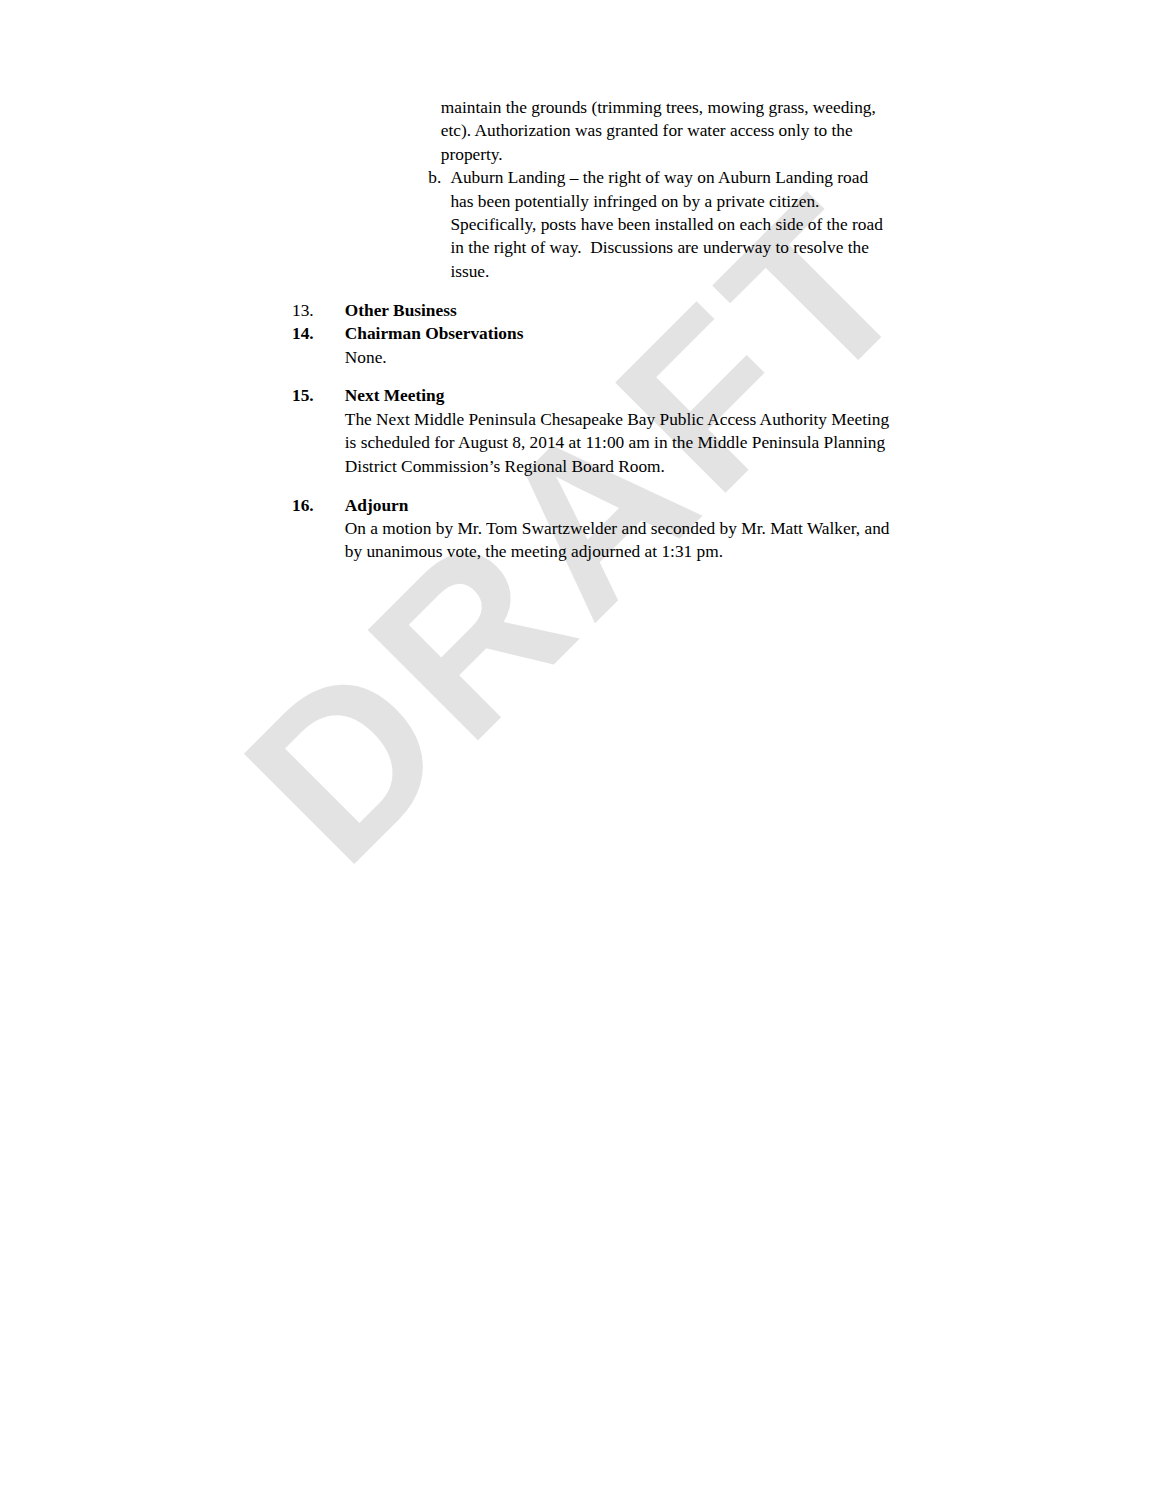DRAFT
maintain the grounds (trimming trees, mowing grass, weeding, etc). Authorization was granted for water access only to the property.
Auburn Landing – the right of way on Auburn Landing road has been potentially infringed on by a private citizen. Specifically, posts have been installed on each side of the road in the right of way. Discussions are underway to resolve the issue.
13. Other Business
14. Chairman Observations
None.
15. Next Meeting
The Next Middle Peninsula Chesapeake Bay Public Access Authority Meeting is scheduled for August 8, 2014 at 11:00 am in the Middle Peninsula Planning District Commission’s Regional Board Room.
16. Adjourn
On a motion by Mr. Tom Swartzwelder and seconded by Mr. Matt Walker, and by unanimous vote, the meeting adjourned at 1:31 pm.